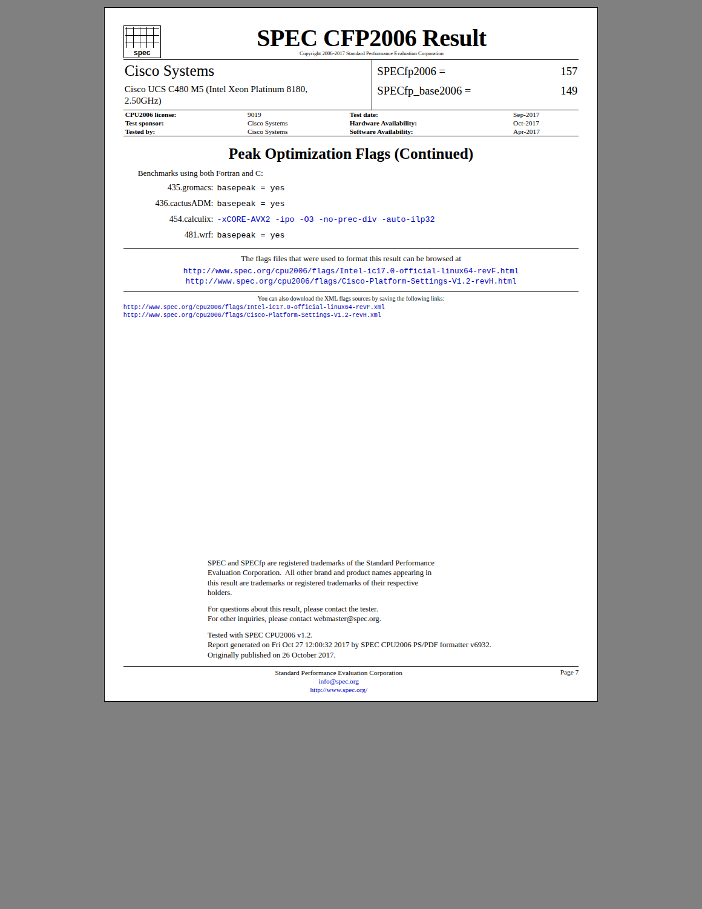spec
SPEC CFP2006 Result
Copyright 2006-2017 Standard Performance Evaluation Corporation
Cisco Systems
Cisco UCS C480 M5 (Intel Xeon Platinum 8180,
2.50GHz)
SPECfp2006 = 157
SPECfp_base2006 = 149
| CPU2006 license: | 9019 | Test date: | Sep-2017 |
| Test sponsor: | Cisco Systems | Hardware Availability: | Oct-2017 |
| Tested by: | Cisco Systems | Software Availability: | Apr-2017 |
Peak Optimization Flags (Continued)
Benchmarks using both Fortran and C:
435.gromacs:
basepeak = yes
436.cactusADM:
basepeak = yes
454.calculix:
-xCORE-AVX2 -ipo -O3 -no-prec-div -auto-ilp32
481.wrf:
basepeak = yes
The flags files that were used to format this result can be browsed at
http://www.spec.org/cpu2006/flags/Intel-ic17.0-official-linux64-revF.html
http://www.spec.org/cpu2006/flags/Cisco-Platform-Settings-V1.2-revH.html
You can also download the XML flags sources by saving the following links:
http://www.spec.org/cpu2006/flags/Intel-ic17.0-official-linux64-revF.xml
http://www.spec.org/cpu2006/flags/Cisco-Platform-Settings-V1.2-revH.xml
SPEC and SPECfp are registered trademarks of the Standard Performance
Evaluation Corporation. All other brand and product names appearing in
this result are trademarks or registered trademarks of their respective
holders.
For questions about this result, please contact the tester.
For other inquiries, please contact webmaster@spec.org.
Tested with SPEC CPU2006 v1.2.
Report generated on Fri Oct 27 12:00:32 2017 by SPEC CPU2006 PS/PDF formatter v6932.
Originally published on 26 October 2017.
Standard Performance Evaluation Corporation
info@spec.org
http://www.spec.org/
Page 7